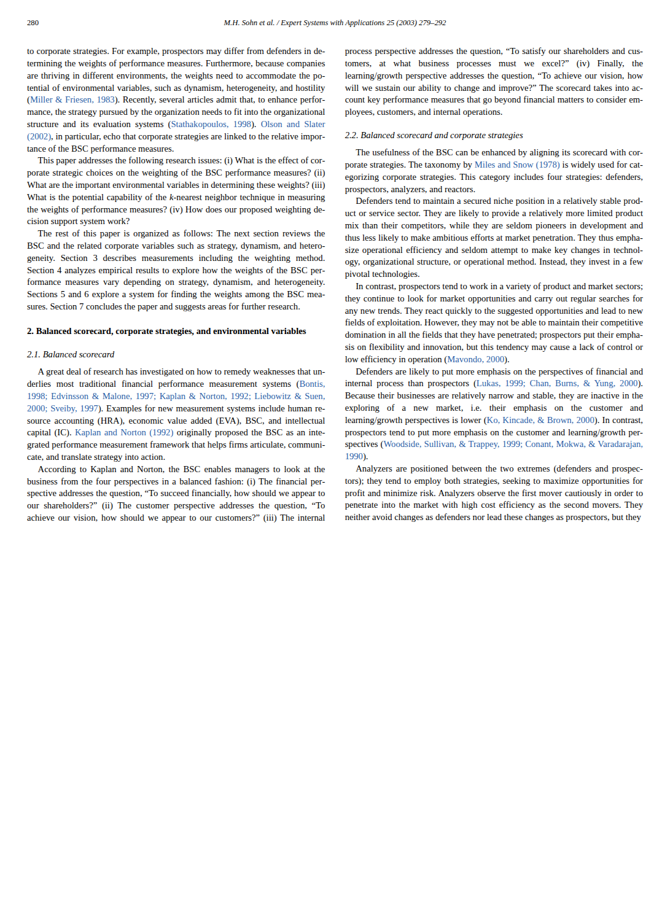280 M.H. Sohn et al. / Expert Systems with Applications 25 (2003) 279–292
to corporate strategies. For example, prospectors may differ from defenders in determining the weights of performance measures. Furthermore, because companies are thriving in different environments, the weights need to accommodate the potential of environmental variables, such as dynamism, heterogeneity, and hostility (Miller & Friesen, 1983). Recently, several articles admit that, to enhance performance, the strategy pursued by the organization needs to fit into the organizational structure and its evaluation systems (Stathakopoulos, 1998). Olson and Slater (2002), in particular, echo that corporate strategies are linked to the relative importance of the BSC performance measures.
This paper addresses the following research issues: (i) What is the effect of corporate strategic choices on the weighting of the BSC performance measures? (ii) What are the important environmental variables in determining these weights? (iii) What is the potential capability of the k-nearest neighbor technique in measuring the weights of performance measures? (iv) How does our proposed weighting decision support system work?
The rest of this paper is organized as follows: The next section reviews the BSC and the related corporate variables such as strategy, dynamism, and heterogeneity. Section 3 describes measurements including the weighting method. Section 4 analyzes empirical results to explore how the weights of the BSC performance measures vary depending on strategy, dynamism, and heterogeneity. Sections 5 and 6 explore a system for finding the weights among the BSC measures. Section 7 concludes the paper and suggests areas for further research.
2. Balanced scorecard, corporate strategies, and environmental variables
2.1. Balanced scorecard
A great deal of research has investigated on how to remedy weaknesses that underlies most traditional financial performance measurement systems (Bontis, 1998; Edvinsson & Malone, 1997; Kaplan & Norton, 1992; Liebowitz & Suen, 2000; Sveiby, 1997). Examples for new measurement systems include human resource accounting (HRA), economic value added (EVA), BSC, and intellectual capital (IC). Kaplan and Norton (1992) originally proposed the BSC as an integrated performance measurement framework that helps firms articulate, communicate, and translate strategy into action.
According to Kaplan and Norton, the BSC enables managers to look at the business from the four perspectives in a balanced fashion: (i) The financial perspective addresses the question, “To succeed financially, how should we appear to our shareholders?” (ii) The customer perspective addresses the question, “To achieve our vision, how should we appear to our customers?” (iii) The internal process perspective addresses the question, “To satisfy our shareholders and customers, at what business processes must we excel?” (iv) Finally, the learning/growth perspective addresses the question, “To achieve our vision, how will we sustain our ability to change and improve?” The scorecard takes into account key performance measures that go beyond financial matters to consider employees, customers, and internal operations.
2.2. Balanced scorecard and corporate strategies
The usefulness of the BSC can be enhanced by aligning its scorecard with corporate strategies. The taxonomy by Miles and Snow (1978) is widely used for categorizing corporate strategies. This category includes four strategies: defenders, prospectors, analyzers, and reactors.
Defenders tend to maintain a secured niche position in a relatively stable product or service sector. They are likely to provide a relatively more limited product mix than their competitors, while they are seldom pioneers in development and thus less likely to make ambitious efforts at market penetration. They thus emphasize operational efficiency and seldom attempt to make key changes in technology, organizational structure, or operational method. Instead, they invest in a few pivotal technologies.
In contrast, prospectors tend to work in a variety of product and market sectors; they continue to look for market opportunities and carry out regular searches for any new trends. They react quickly to the suggested opportunities and lead to new fields of exploitation. However, they may not be able to maintain their competitive domination in all the fields that they have penetrated; prospectors put their emphasis on flexibility and innovation, but this tendency may cause a lack of control or low efficiency in operation (Mavondo, 2000).
Defenders are likely to put more emphasis on the perspectives of financial and internal process than prospectors (Lukas, 1999; Chan, Burns, & Yung, 2000). Because their businesses are relatively narrow and stable, they are inactive in the exploring of a new market, i.e. their emphasis on the customer and learning/growth perspectives is lower (Ko, Kincade, & Brown, 2000). In contrast, prospectors tend to put more emphasis on the customer and learning/growth perspectives (Woodside, Sullivan, & Trappey, 1999; Conant, Mokwa, & Varadarajan, 1990).
Analyzers are positioned between the two extremes (defenders and prospectors); they tend to employ both strategies, seeking to maximize opportunities for profit and minimize risk. Analyzers observe the first mover cautiously in order to penetrate into the market with high cost efficiency as the second movers. They neither avoid changes as defenders nor lead these changes as prospectors, but they